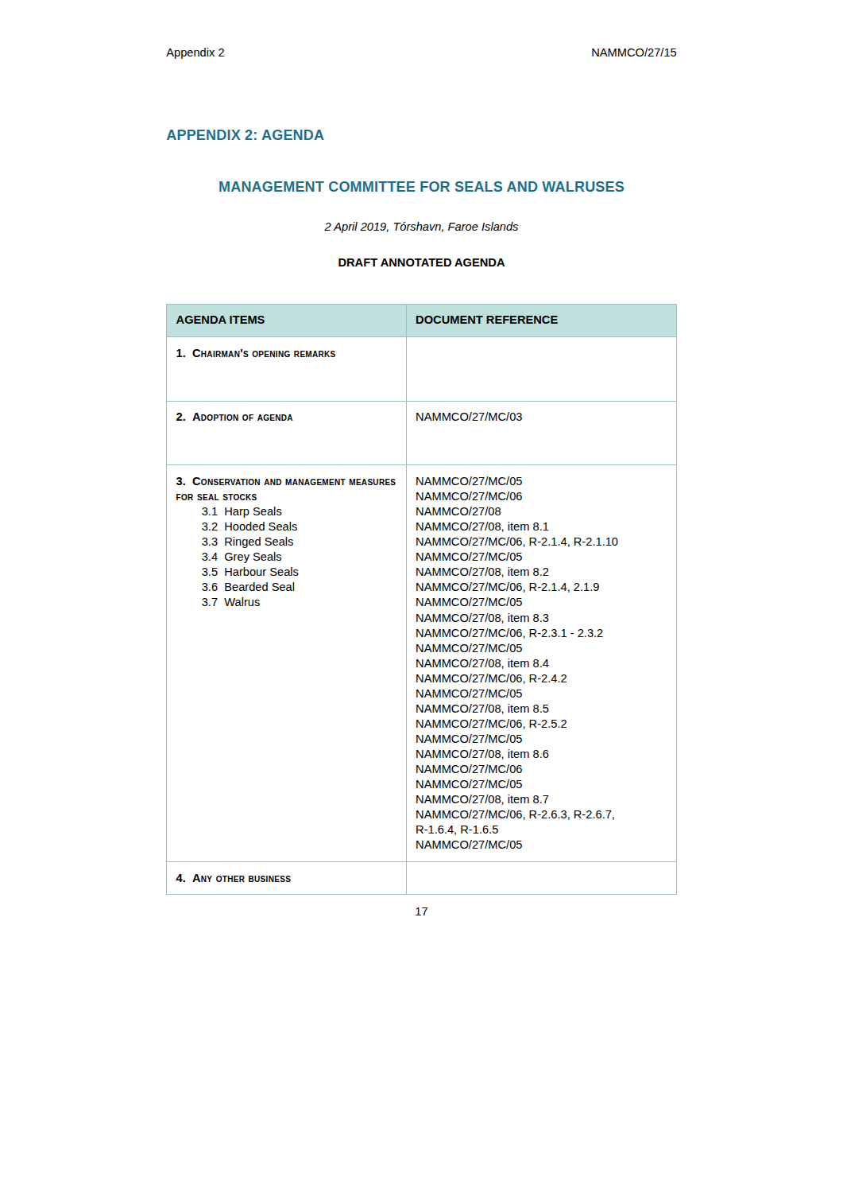Appendix 2
NAMMCO/27/15
APPENDIX 2: AGENDA
MANAGEMENT COMMITTEE FOR SEALS AND WALRUSES
2 April 2019, Tórshavn, Faroe Islands
DRAFT ANNOTATED AGENDA
| AGENDA ITEMS | DOCUMENT REFERENCE |
| --- | --- |
| 1. Chairman's opening remarks | |
| 2. Adoption of agenda | NAMMCO/27/MC/03 |
| 3. Conservation and management measures for seal stocks 3.1 Harp Seals 3.2 Hooded Seals 3.3 Ringed Seals 3.4 Grey Seals 3.5 Harbour Seals 3.6 Bearded Seal 3.7 Walrus | NAMMCO/27/MC/05 NAMMCO/27/MC/06 NAMMCO/27/08 NAMMCO/27/08, item 8.1 NAMMCO/27/MC/06, R-2.1.4, R-2.1.10 NAMMCO/27/MC/05 NAMMCO/27/08, item 8.2 NAMMCO/27/MC/06, R-2.1.4, 2.1.9 NAMMCO/27/MC/05 NAMMCO/27/08, item 8.3 NAMMCO/27/MC/06, R-2.3.1 - 2.3.2 NAMMCO/27/MC/05 NAMMCO/27/08, item 8.4 NAMMCO/27/MC/06, R-2.4.2 NAMMCO/27/MC/05 NAMMCO/27/08, item 8.5 NAMMCO/27/MC/06, R-2.5.2 NAMMCO/27/MC/05 NAMMCO/27/08, item 8.6 NAMMCO/27/MC/06 NAMMCO/27/MC/05 NAMMCO/27/08, item 8.7 NAMMCO/27/MC/06, R-2.6.3, R-2.6.7, R-1.6.4, R-1.6.5 NAMMCO/27/MC/05 |
| 4. Any other business | |
17